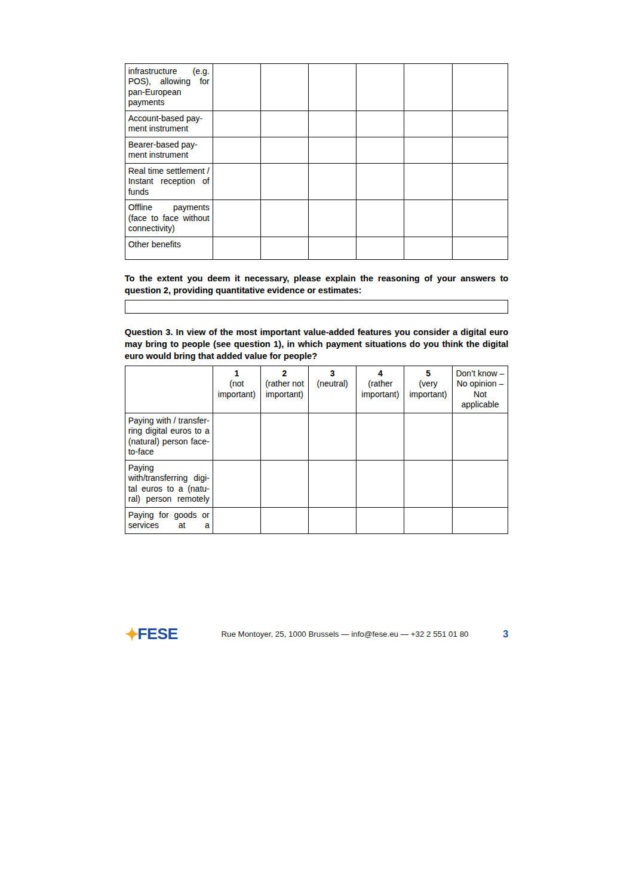| infrastructure (e.g. POS), allowing for pan-European payments | | | | | | |
| Account-based payment instrument | | | | | | |
| Bearer-based payment instrument | | | | | | |
| Real time settlement / Instant reception of funds | | | | | | |
| Offline payments (face to face without connectivity) | | | | | | |
| Other benefits | | | | | | |
To the extent you deem it necessary, please explain the reasoning of your answers to question 2, providing quantitative evidence or estimates:
Question 3. In view of the most important value-added features you consider a digital euro may bring to people (see question 1), in which payment situations do you think the digital euro would bring that added value for people?
| | 1 (not important) | 2 (rather not important) | 3 (neutral) | 4 (rather important) | 5 (very important) | Don’t know – No opinion – Not applicable |
| --- | --- | --- | --- | --- | --- | --- |
| Paying with / transferring digital euros to a (natural) person face-to-face | | | | | | |
| Paying with/transferring digital euros to a (natural) person remotely | | | | | | |
| Paying for goods or services at a | | | | | | |
✦FESE
Rue Montoyer, 25, 1000 Brussels — info@fese.eu — +32 2 551 01 80
3